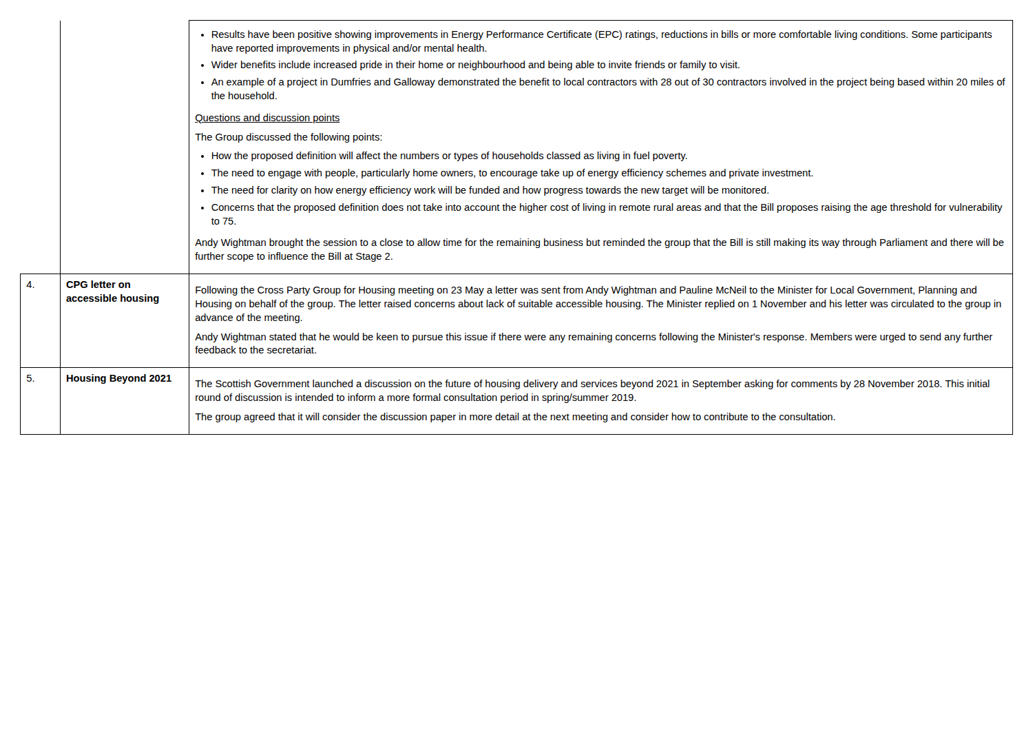| | | Results have been positive showing improvements in Energy Performance Certificate (EPC) ratings, reductions in bills or more comfortable living conditions. Some participants have reported improvements in physical and/or mental health. Wider benefits include increased pride in their home or neighbourhood and being able to invite friends or family to visit. An example of a project in Dumfries and Galloway demonstrated the benefit to local contractors with 28 out of 30 contractors involved in the project being based within 20 miles of the household. Questions and discussion points The Group discussed the following points: How the proposed definition will affect the numbers or types of households classed as living in fuel poverty. The need to engage with people, particularly home owners, to encourage take up of energy efficiency schemes and private investment. The need for clarity on how energy efficiency work will be funded and how progress towards the new target will be monitored. Concerns that the proposed definition does not take into account the higher cost of living in remote rural areas and that the Bill proposes raising the age threshold for vulnerability to 75. Andy Wightman brought the session to a close to allow time for the remaining business but reminded the group that the Bill is still making its way through Parliament and there will be further scope to influence the Bill at Stage 2. |
| 4. | CPG letter on accessible housing | Following the Cross Party Group for Housing meeting on 23 May a letter was sent from Andy Wightman and Pauline McNeil to the Minister for Local Government, Planning and Housing on behalf of the group. The letter raised concerns about lack of suitable accessible housing. The Minister replied on 1 November and his letter was circulated to the group in advance of the meeting. Andy Wightman stated that he would be keen to pursue this issue if there were any remaining concerns following the Minister's response. Members were urged to send any further feedback to the secretariat. |
| 5. | Housing Beyond 2021 | The Scottish Government launched a discussion on the future of housing delivery and services beyond 2021 in September asking for comments by 28 November 2018. This initial round of discussion is intended to inform a more formal consultation period in spring/summer 2019. The group agreed that it will consider the discussion paper in more detail at the next meeting and consider how to contribute to the consultation. |